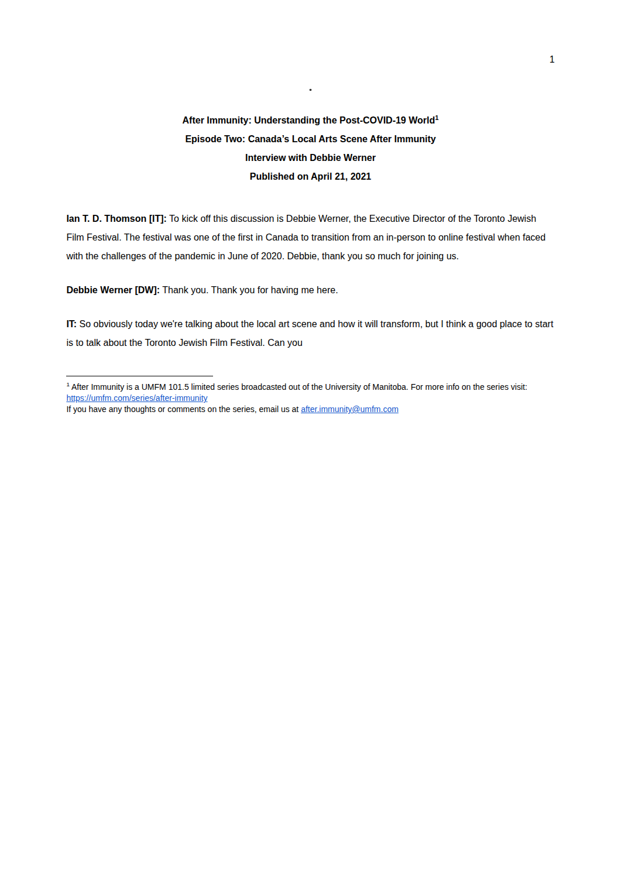1
After Immunity: Understanding the Post-COVID-19 World1
Episode Two: Canada’s Local Arts Scene After Immunity
Interview with Debbie Werner
Published on April 21, 2021
Ian T. D. Thomson [IT]: To kick off this discussion is Debbie Werner, the Executive Director of the Toronto Jewish Film Festival. The festival was one of the first in Canada to transition from an in-person to online festival when faced with the challenges of the pandemic in June of 2020. Debbie, thank you so much for joining us.
Debbie Werner [DW]: Thank you. Thank you for having me here.
IT: So obviously today we're talking about the local art scene and how it will transform, but I think a good place to start is to talk about the Toronto Jewish Film Festival. Can you
1 After Immunity is a UMFM 101.5 limited series broadcasted out of the University of Manitoba. For more info on the series visit: https://umfm.com/series/after-immunity
If you have any thoughts or comments on the series, email us at after.immunity@umfm.com